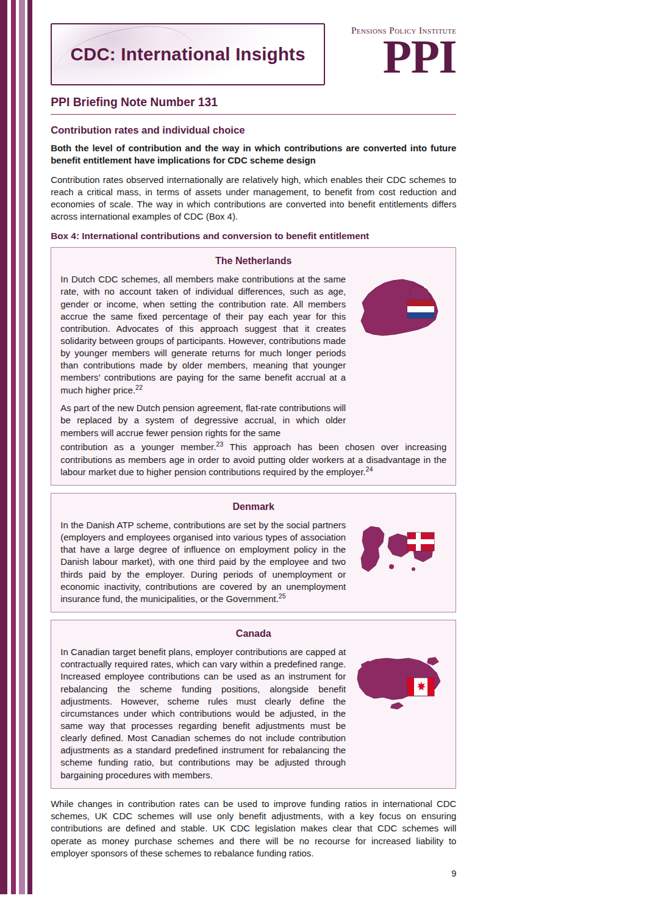CDC: International Insights
Pensions Policy Institute
PPI
PPI Briefing Note Number 131
Contribution rates and individual choice
Both the level of contribution and the way in which contributions are converted into future benefit entitlement have implications for CDC scheme design
Contribution rates observed internationally are relatively high, which enables their CDC schemes to reach a critical mass, in terms of assets under management, to benefit from cost reduction and economies of scale. The way in which contributions are converted into benefit entitlements differs across international examples of CDC (Box 4).
Box 4: International contributions and conversion to benefit entitlement
The Netherlands
In Dutch CDC schemes, all members make contributions at the same rate, with no account taken of individual differences, such as age, gender or income, when setting the contribution rate. All members accrue the same fixed percentage of their pay each year for this contribution. Advocates of this approach suggest that it creates solidarity between groups of participants. However, contributions made by younger members will generate returns for much longer periods than contributions made by older members, meaning that younger members’ contributions are paying for the same benefit accrual at a much higher price.22
As part of the new Dutch pension agreement, flat-rate contributions will be replaced by a system of degressive accrual, in which older members will accrue fewer pension rights for the same
contribution as a younger member.23 This approach has been chosen over increasing contributions as members age in order to avoid putting older workers at a disadvantage in the labour market due to higher pension contributions required by the employer.24
Denmark
In the Danish ATP scheme, contributions are set by the social partners (employers and employees organised into various types of association that have a large degree of influence on employment policy in the Danish labour market), with one third paid by the employee and two thirds paid by the employer. During periods of unemployment or economic inactivity, contributions are covered by an unemployment insurance fund, the municipalities, or the Government.25
Canada
In Canadian target benefit plans, employer contributions are capped at contractually required rates, which can vary within a predefined range. Increased employee contributions can be used as an instrument for rebalancing the scheme funding positions, alongside benefit adjustments. However, scheme rules must clearly define the circumstances under which contributions would be adjusted, in the same way that processes regarding benefit adjustments must be clearly defined. Most Canadian schemes do not include contribution adjustments as a standard predefined instrument for rebalancing the scheme funding ratio, but contributions may be adjusted through bargaining procedures with members.
While changes in contribution rates can be used to improve funding ratios in international CDC schemes, UK CDC schemes will use only benefit adjustments, with a key focus on ensuring contributions are defined and stable. UK CDC legislation makes clear that CDC schemes will operate as money purchase schemes and there will be no recourse for increased liability to employer sponsors of these schemes to rebalance funding ratios.
9